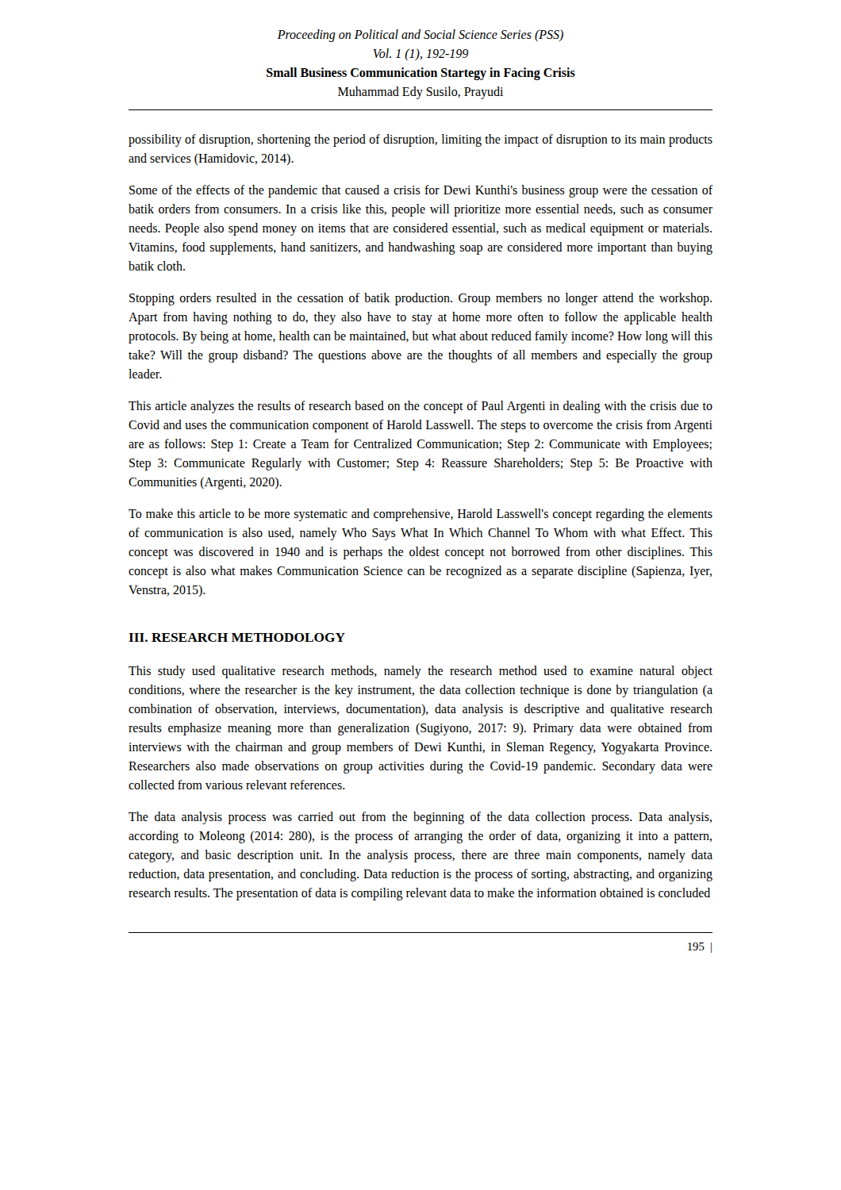Proceeding on Political and Social Science Series (PSS)
Vol. 1 (1), 192-199
Small Business Communication Startegy in Facing Crisis
Muhammad Edy Susilo, Prayudi
possibility of disruption, shortening the period of disruption, limiting the impact of disruption to its main products and services (Hamidovic, 2014).
Some of the effects of the pandemic that caused a crisis for Dewi Kunthi's business group were the cessation of batik orders from consumers. In a crisis like this, people will prioritize more essential needs, such as consumer needs. People also spend money on items that are considered essential, such as medical equipment or materials. Vitamins, food supplements, hand sanitizers, and handwashing soap are considered more important than buying batik cloth.
Stopping orders resulted in the cessation of batik production. Group members no longer attend the workshop. Apart from having nothing to do, they also have to stay at home more often to follow the applicable health protocols. By being at home, health can be maintained, but what about reduced family income? How long will this take? Will the group disband? The questions above are the thoughts of all members and especially the group leader.
This article analyzes the results of research based on the concept of Paul Argenti in dealing with the crisis due to Covid and uses the communication component of Harold Lasswell. The steps to overcome the crisis from Argenti are as follows: Step 1: Create a Team for Centralized Communication; Step 2: Communicate with Employees; Step 3: Communicate Regularly with Customer; Step 4: Reassure Shareholders; Step 5: Be Proactive with Communities (Argenti, 2020).
To make this article to be more systematic and comprehensive, Harold Lasswell's concept regarding the elements of communication is also used, namely Who Says What In Which Channel To Whom with what Effect. This concept was discovered in 1940 and is perhaps the oldest concept not borrowed from other disciplines. This concept is also what makes Communication Science can be recognized as a separate discipline (Sapienza, Iyer, Venstra, 2015).
III. RESEARCH METHODOLOGY
This study used qualitative research methods, namely the research method used to examine natural object conditions, where the researcher is the key instrument, the data collection technique is done by triangulation (a combination of observation, interviews, documentation), data analysis is descriptive and qualitative research results emphasize meaning more than generalization (Sugiyono, 2017: 9). Primary data were obtained from interviews with the chairman and group members of Dewi Kunthi, in Sleman Regency, Yogyakarta Province. Researchers also made observations on group activities during the Covid-19 pandemic. Secondary data were collected from various relevant references.
The data analysis process was carried out from the beginning of the data collection process. Data analysis, according to Moleong (2014: 280), is the process of arranging the order of data, organizing it into a pattern, category, and basic description unit. In the analysis process, there are three main components, namely data reduction, data presentation, and concluding. Data reduction is the process of sorting, abstracting, and organizing research results. The presentation of data is compiling relevant data to make the information obtained is concluded
195 |